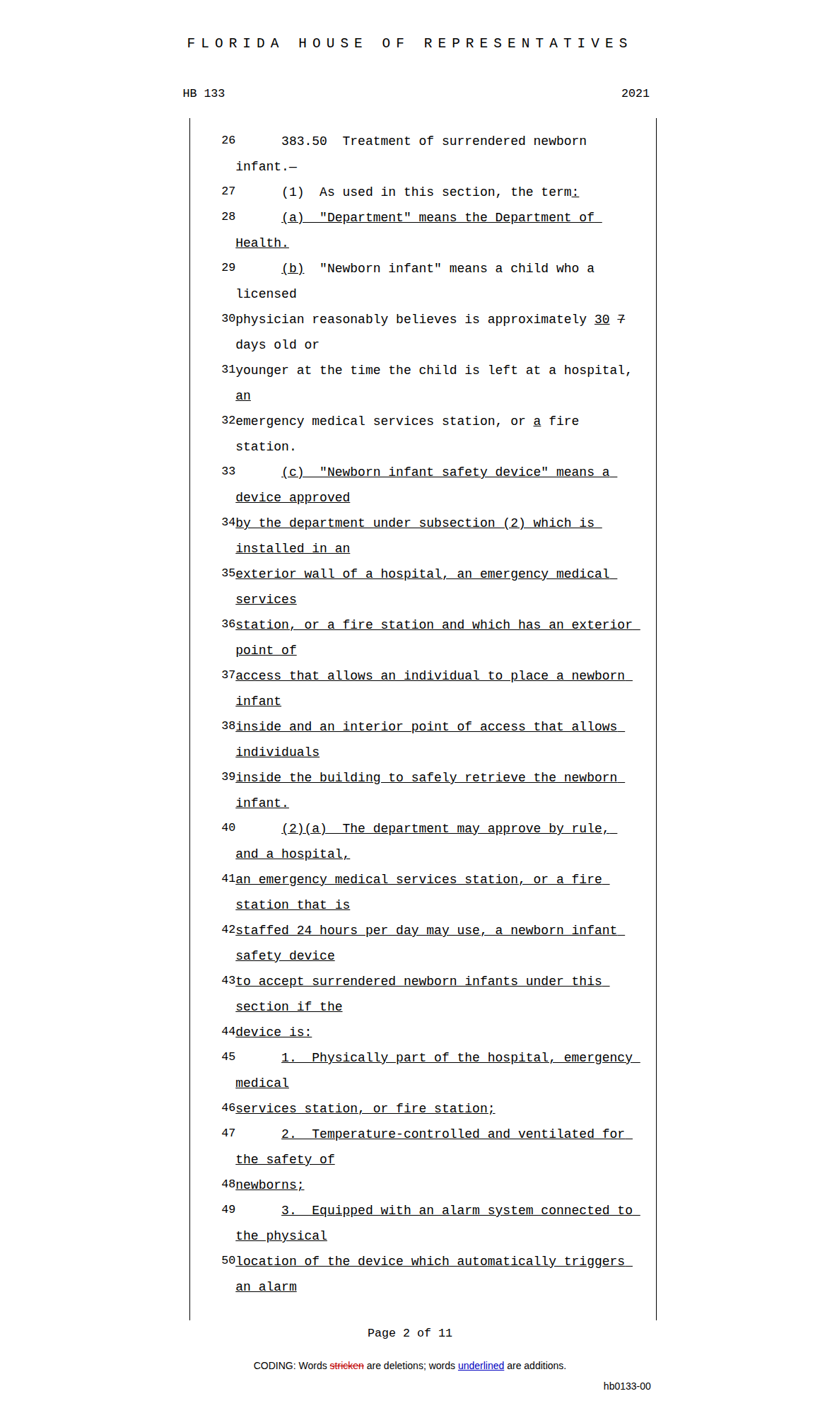FLORIDA HOUSE OF REPRESENTATIVES
HB 133 2021
| 26 | 383.50 Treatment of surrendered newborn infant.— |
| 27 | (1) As used in this section, the term : |
| 28 | (a) "Department" means the Department of Health. |
| 29 | (b) "Newborn infant" means a child who a licensed |
| 30 | physician reasonably believes is approximately 30 7 days old or |
| 31 | younger at the time the child is left at a hospital, an |
| 32 | emergency medical services station, or a fire station. |
| 33 | (c) "Newborn infant safety device" means a device approved |
| 34 | by the department under subsection (2) which is installed in an |
| 35 | exterior wall of a hospital, an emergency medical services |
| 36 | station, or a fire station and which has an exterior point of |
| 37 | access that allows an individual to place a newborn infant |
| 38 | inside and an interior point of access that allows individuals |
| 39 | inside the building to safely retrieve the newborn infant. |
| 40 | (2)(a) The department may approve by rule, and a hospital, |
| 41 | an emergency medical services station, or a fire station that is |
| 42 | staffed 24 hours per day may use, a newborn infant safety device |
| 43 | to accept surrendered newborn infants under this section if the |
| 44 | device is: |
| 45 | 1. Physically part of the hospital, emergency medical |
| 46 | services station, or fire station; |
| 47 | 2. Temperature-controlled and ventilated for the safety of |
| 48 | newborns; |
| 49 | 3. Equipped with an alarm system connected to the physical |
| 50 | location of the device which automatically triggers an alarm |
Page 2 of 11
CODING: Words stricken are deletions; words underlined are additions.
hb0133-00